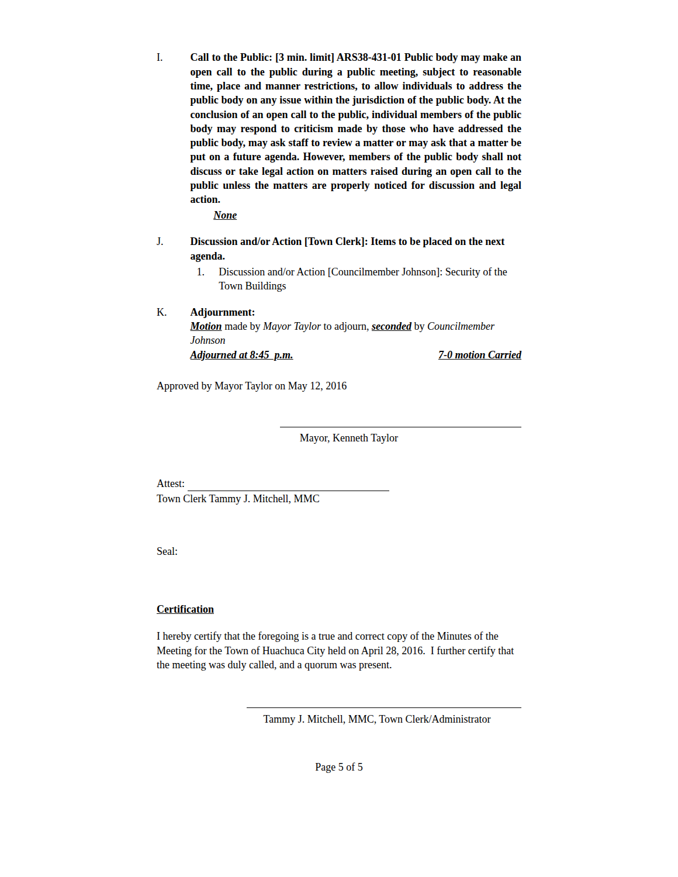I.
Call to the Public: [3 min. limit] ARS38-431-01 Public body may make an open call to the public during a public meeting, subject to reasonable time, place and manner restrictions, to allow individuals to address the public body on any issue within the jurisdiction of the public body. At the conclusion of an open call to the public, individual members of the public body may respond to criticism made by those who have addressed the public body, may ask staff to review a matter or may ask that a matter be put on a future agenda. However, members of the public body shall not discuss or take legal action on matters raised during an open call to the public unless the matters are properly noticed for discussion and legal action.
None
J.
Discussion and/or Action [Town Clerk]: Items to be placed on the next agenda.
1.
Discussion and/or Action [Councilmember Johnson]: Security of the Town Buildings
K.
Adjournment:
Motion made by Mayor Taylor to adjourn, seconded by Councilmember Johnson
Adjourned at 8:45 p.m. 7-0 motion Carried
Approved by Mayor Taylor on May 12, 2016
Mayor, Kenneth Taylor
Attest:
Town Clerk Tammy J. Mitchell, MMC
Seal:
Certification
I hereby certify that the foregoing is a true and correct copy of the Minutes of the Meeting for the Town of Huachuca City held on April 28, 2016. I further certify that the meeting was duly called, and a quorum was present.
Tammy J. Mitchell, MMC, Town Clerk/Administrator
Page 5 of 5